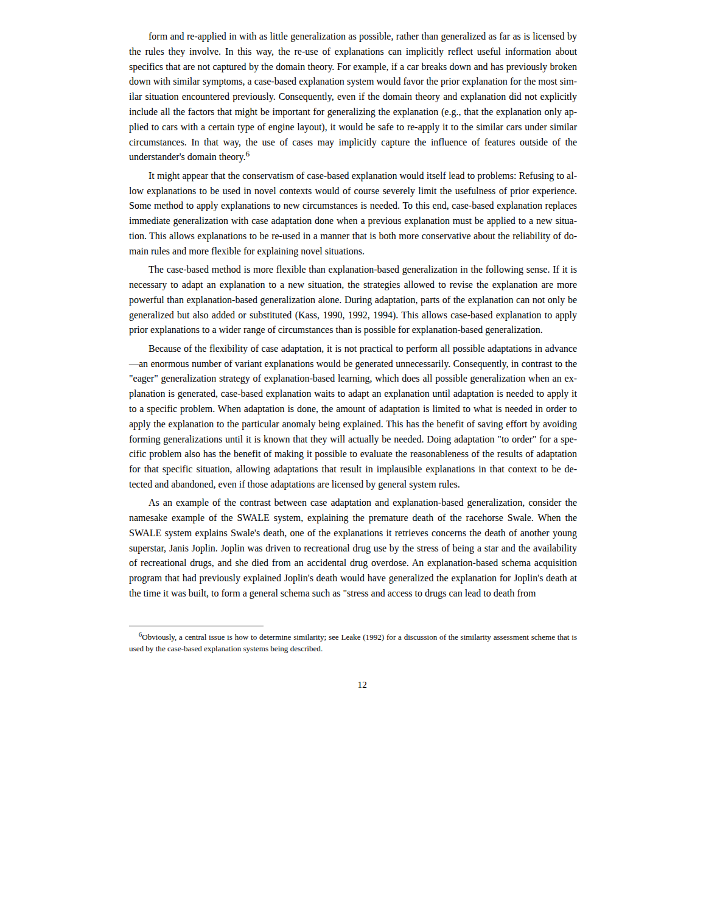form and re-applied in with as little generalization as possible, rather than generalized as far as is licensed by the rules they involve. In this way, the re-use of explanations can implicitly reflect useful information about specifics that are not captured by the domain theory. For example, if a car breaks down and has previously broken down with similar symptoms, a case-based explanation system would favor the prior explanation for the most similar situation encountered previously. Consequently, even if the domain theory and explanation did not explicitly include all the factors that might be important for generalizing the explanation (e.g., that the explanation only applied to cars with a certain type of engine layout), it would be safe to re-apply it to the similar cars under similar circumstances. In that way, the use of cases may implicitly capture the influence of features outside of the understander's domain theory.6
It might appear that the conservatism of case-based explanation would itself lead to problems: Refusing to allow explanations to be used in novel contexts would of course severely limit the usefulness of prior experience. Some method to apply explanations to new circumstances is needed. To this end, case-based explanation replaces immediate generalization with case adaptation done when a previous explanation must be applied to a new situation. This allows explanations to be re-used in a manner that is both more conservative about the reliability of domain rules and more flexible for explaining novel situations.
The case-based method is more flexible than explanation-based generalization in the following sense. If it is necessary to adapt an explanation to a new situation, the strategies allowed to revise the explanation are more powerful than explanation-based generalization alone. During adaptation, parts of the explanation can not only be generalized but also added or substituted (Kass, 1990, 1992, 1994). This allows case-based explanation to apply prior explanations to a wider range of circumstances than is possible for explanation-based generalization.
Because of the flexibility of case adaptation, it is not practical to perform all possible adaptations in advance—an enormous number of variant explanations would be generated unnecessarily. Consequently, in contrast to the "eager" generalization strategy of explanation-based learning, which does all possible generalization when an explanation is generated, case-based explanation waits to adapt an explanation until adaptation is needed to apply it to a specific problem. When adaptation is done, the amount of adaptation is limited to what is needed in order to apply the explanation to the particular anomaly being explained. This has the benefit of saving effort by avoiding forming generalizations until it is known that they will actually be needed. Doing adaptation "to order" for a specific problem also has the benefit of making it possible to evaluate the reasonableness of the results of adaptation for that specific situation, allowing adaptations that result in implausible explanations in that context to be detected and abandoned, even if those adaptations are licensed by general system rules.
As an example of the contrast between case adaptation and explanation-based generalization, consider the namesake example of the SWALE system, explaining the premature death of the racehorse Swale. When the SWALE system explains Swale's death, one of the explanations it retrieves concerns the death of another young superstar, Janis Joplin. Joplin was driven to recreational drug use by the stress of being a star and the availability of recreational drugs, and she died from an accidental drug overdose. An explanation-based schema acquisition program that had previously explained Joplin's death would have generalized the explanation for Joplin's death at the time it was built, to form a general schema such as "stress and access to drugs can lead to death from
6Obviously, a central issue is how to determine similarity; see Leake (1992) for a discussion of the similarity assessment scheme that is used by the case-based explanation systems being described.
12